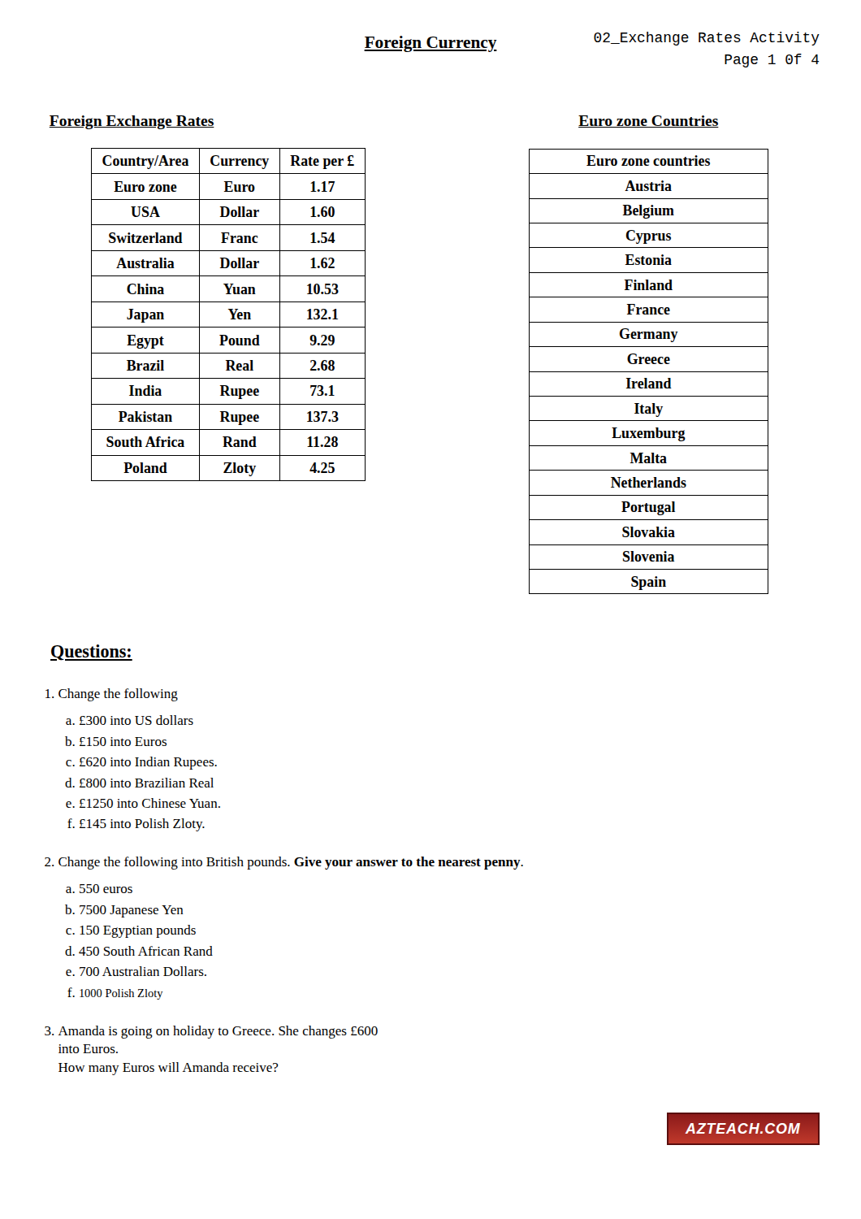02_Exchange Rates Activity
Page 1 0f 4
Foreign Currency
Foreign Exchange Rates
| Country/Area | Currency | Rate per £ |
| --- | --- | --- |
| Euro zone | Euro | 1.17 |
| USA | Dollar | 1.60 |
| Switzerland | Franc | 1.54 |
| Australia | Dollar | 1.62 |
| China | Yuan | 10.53 |
| Japan | Yen | 132.1 |
| Egypt | Pound | 9.29 |
| Brazil | Real | 2.68 |
| India | Rupee | 73.1 |
| Pakistan | Rupee | 137.3 |
| South Africa | Rand | 11.28 |
| Poland | Zloty | 4.25 |
Euro zone Countries
| Euro zone countries |
| --- |
| Austria |
| Belgium |
| Cyprus |
| Estonia |
| Finland |
| France |
| Germany |
| Greece |
| Ireland |
| Italy |
| Luxemburg |
| Malta |
| Netherlands |
| Portugal |
| Slovakia |
| Slovenia |
| Spain |
Questions:
Change the following
£300 into US dollars
£150 into Euros
£620 into Indian Rupees.
£800 into Brazilian Real
£1250 into Chinese Yuan.
£145 into Polish Zloty.
Change the following into British pounds. Give your answer to the nearest penny.
550 euros
7500 Japanese Yen
150 Egyptian pounds
450 South African Rand
700 Australian Dollars.
1000 Polish Zloty
Amanda is going on holiday to Greece. She changes £600
into Euros.
How many Euros will Amanda receive?
AZTEACH.COM